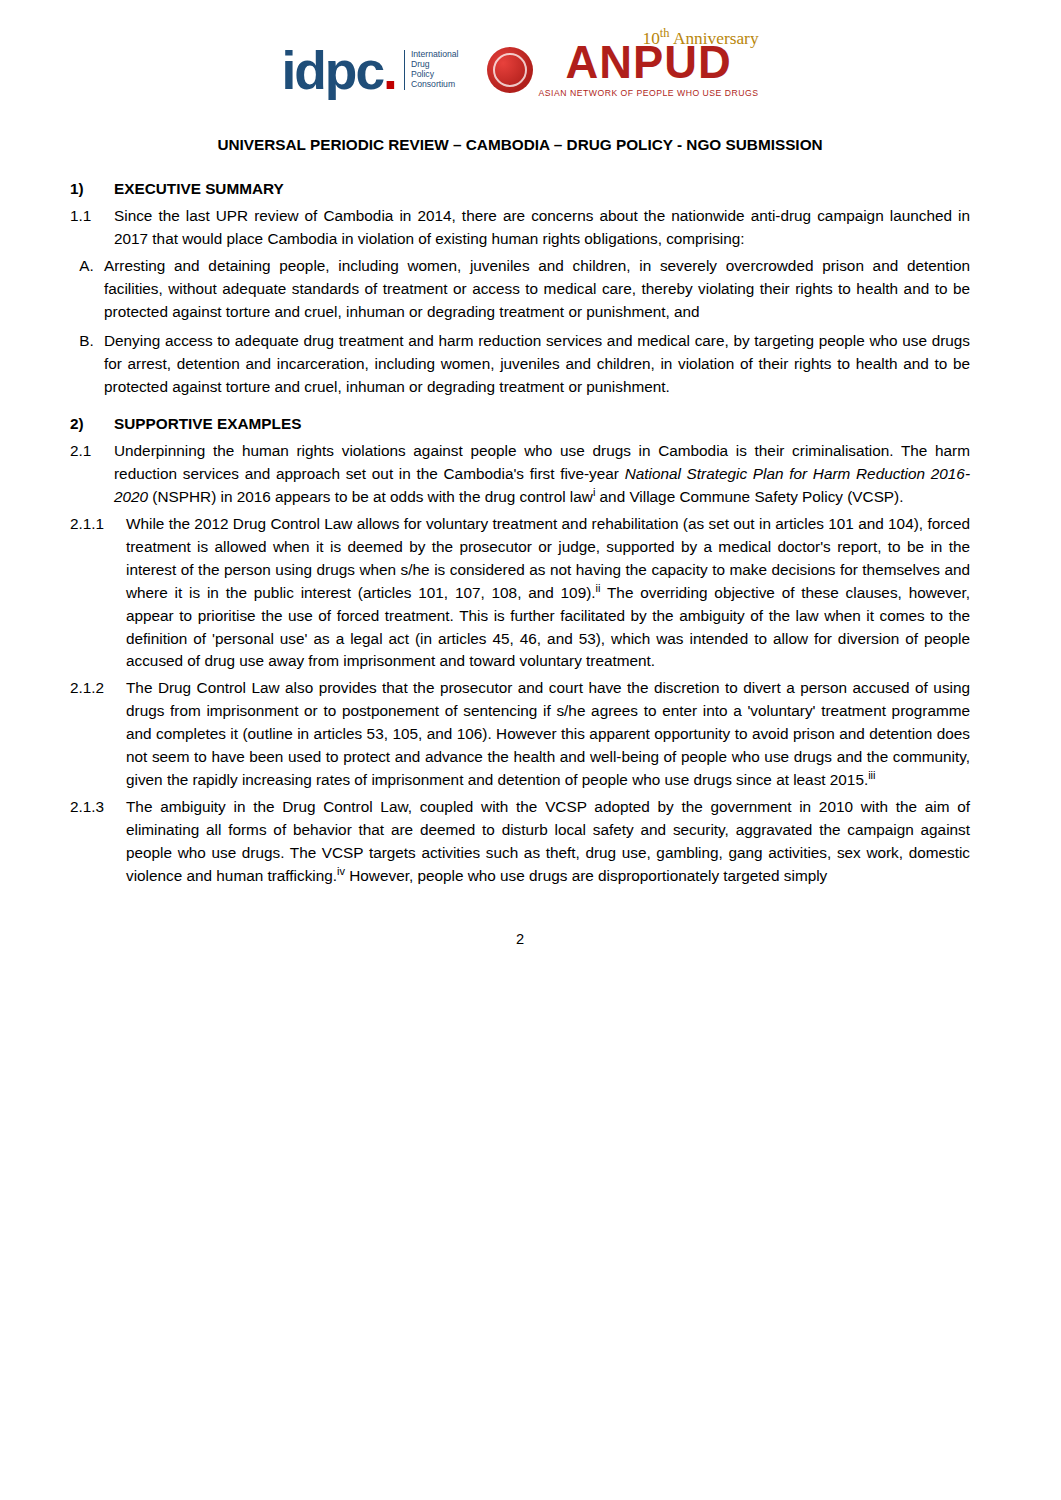idpc.
International
Drug
Policy
Consortium
10th Anniversary
ANPUD
ASIAN NETWORK OF PEOPLE WHO USE DRUGS
UNIVERSAL PERIODIC REVIEW – CAMBODIA – DRUG POLICY - NGO SUBMISSION
1) EXECUTIVE SUMMARY
1.1 Since the last UPR review of Cambodia in 2014, there are concerns about the nationwide anti-drug campaign launched in 2017 that would place Cambodia in violation of existing human rights obligations, comprising:
Arresting and detaining people, including women, juveniles and children, in severely overcrowded prison and detention facilities, without adequate standards of treatment or access to medical care, thereby violating their rights to health and to be protected against torture and cruel, inhuman or degrading treatment or punishment, and
Denying access to adequate drug treatment and harm reduction services and medical care, by targeting people who use drugs for arrest, detention and incarceration, including women, juveniles and children, in violation of their rights to health and to be protected against torture and cruel, inhuman or degrading treatment or punishment.
2) SUPPORTIVE EXAMPLES
2.1 Underpinning the human rights violations against people who use drugs in Cambodia is their criminalisation. The harm reduction services and approach set out in the Cambodia's first five-year National Strategic Plan for Harm Reduction 2016-2020 (NSPHR) in 2016 appears to be at odds with the drug control lawi and Village Commune Safety Policy (VCSP).
2.1.1 While the 2012 Drug Control Law allows for voluntary treatment and rehabilitation (as set out in articles 101 and 104), forced treatment is allowed when it is deemed by the prosecutor or judge, supported by a medical doctor's report, to be in the interest of the person using drugs when s/he is considered as not having the capacity to make decisions for themselves and where it is in the public interest (articles 101, 107, 108, and 109).ii The overriding objective of these clauses, however, appear to prioritise the use of forced treatment. This is further facilitated by the ambiguity of the law when it comes to the definition of 'personal use' as a legal act (in articles 45, 46, and 53), which was intended to allow for diversion of people accused of drug use away from imprisonment and toward voluntary treatment.
2.1.2 The Drug Control Law also provides that the prosecutor and court have the discretion to divert a person accused of using drugs from imprisonment or to postponement of sentencing if s/he agrees to enter into a 'voluntary' treatment programme and completes it (outline in articles 53, 105, and 106). However this apparent opportunity to avoid prison and detention does not seem to have been used to protect and advance the health and well-being of people who use drugs and the community, given the rapidly increasing rates of imprisonment and detention of people who use drugs since at least 2015.iii
2.1.3 The ambiguity in the Drug Control Law, coupled with the VCSP adopted by the government in 2010 with the aim of eliminating all forms of behavior that are deemed to disturb local safety and security, aggravated the campaign against people who use drugs. The VCSP targets activities such as theft, drug use, gambling, gang activities, sex work, domestic violence and human trafficking.iv However, people who use drugs are disproportionately targeted simply
2